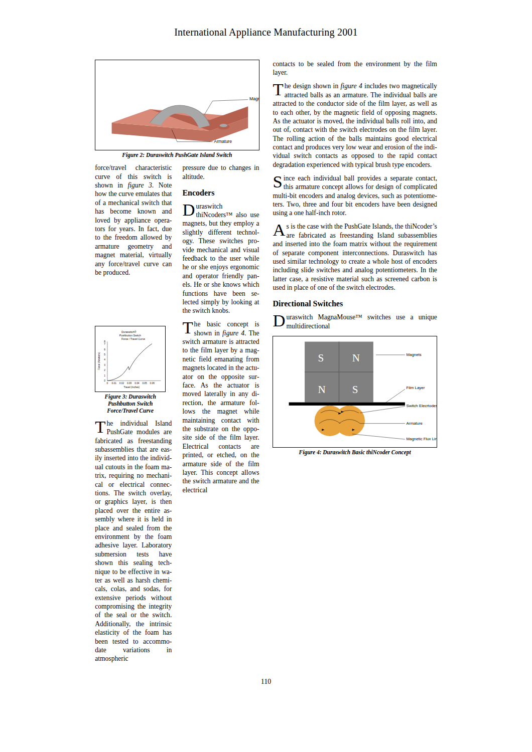International Appliance Manufacturing 2001
Figure 2: Duraswitch PushGate Island Switch
force/travel characteristic curve of this switch is shown in figure 3. Note how the curve emulates that of a mechanical switch that has become known and loved by appliance operators for years. In fact, due to the freedom allowed by armature geometry and magnet material, virtually any force/travel curve can be produced.
pressure due to changes in altitude.
Encoders
Duraswitch thiNcoders™ also use magnets, but they employ a slightly different technology. These switches provide mechanical and visual feedback to the user while he or she enjoys ergonomic and operator friendly panels. He or she knows which functions have been selected simply by looking at the switch knobs.
Figure 3: Duraswitch Pushbutton Switch
Force/Travel Curve
The individual Island PushGate modules are fabricated as freestanding subassemblies that are easily inserted into the individual cutouts in the foam matrix, requiring no mechanical or electrical connections. The switch overlay, or graphics layer, is then placed over the entire assembly where it is held in place and sealed from the environment by the foam adhesive layer. Laboratory submersion tests have shown this sealing technique to be effective in water as well as harsh chemicals, colas, and sodas, for extensive periods without compromising the integrity of the seal or the switch. Additionally, the intrinsic elasticity of the foam has been tested to accommodate variations in atmospheric
The basic concept is shown in figure 4. The switch armature is attracted to the film layer by a magnetic field emanating from magnets located in the actuator on the opposite surface. As the actuator is moved laterally in any direction, the armature follows the magnet while maintaining contact with the substrate on the opposite side of the film layer. Electrical contacts are printed, or etched, on the armature side of the film layer. This concept allows the switch armature and the electrical
contacts to be sealed from the environment by the film layer.
The design shown in figure 4 includes two magnetically attracted balls as an armature. The individual balls are attracted to the conductor side of the film layer, as well as to each other, by the magnetic field of opposing magnets. As the actuator is moved, the individual balls roll into, and out of, contact with the switch electrodes on the film layer. The rolling action of the balls maintains good electrical contact and produces very low wear and erosion of the individual switch contacts as opposed to the rapid contact degradation experienced with typical brush type encoders.
Since each individual ball provides a separate contact, this armature concept allows for design of complicated multi-bit encoders and analog devices, such as potentiometers. Two, three and four bit encoders have been designed using a one half-inch rotor.
As is the case with the PushGate Islands, the thiNcoder’s are fabricated as freestanding Island subassemblies and inserted into the foam matrix without the requirement of separate component interconnections. Duraswitch has used similar technology to create a whole host of encoders including slide switches and analog potentiometers. In the latter case, a resistive material such as screened carbon is used in place of one of the switch electrodes.
Directional Switches
Duraswitch MagnaMouse™ switches use a unique multidirectional
Figure 4: Duraswitch Basic thiNcoder Concept
110